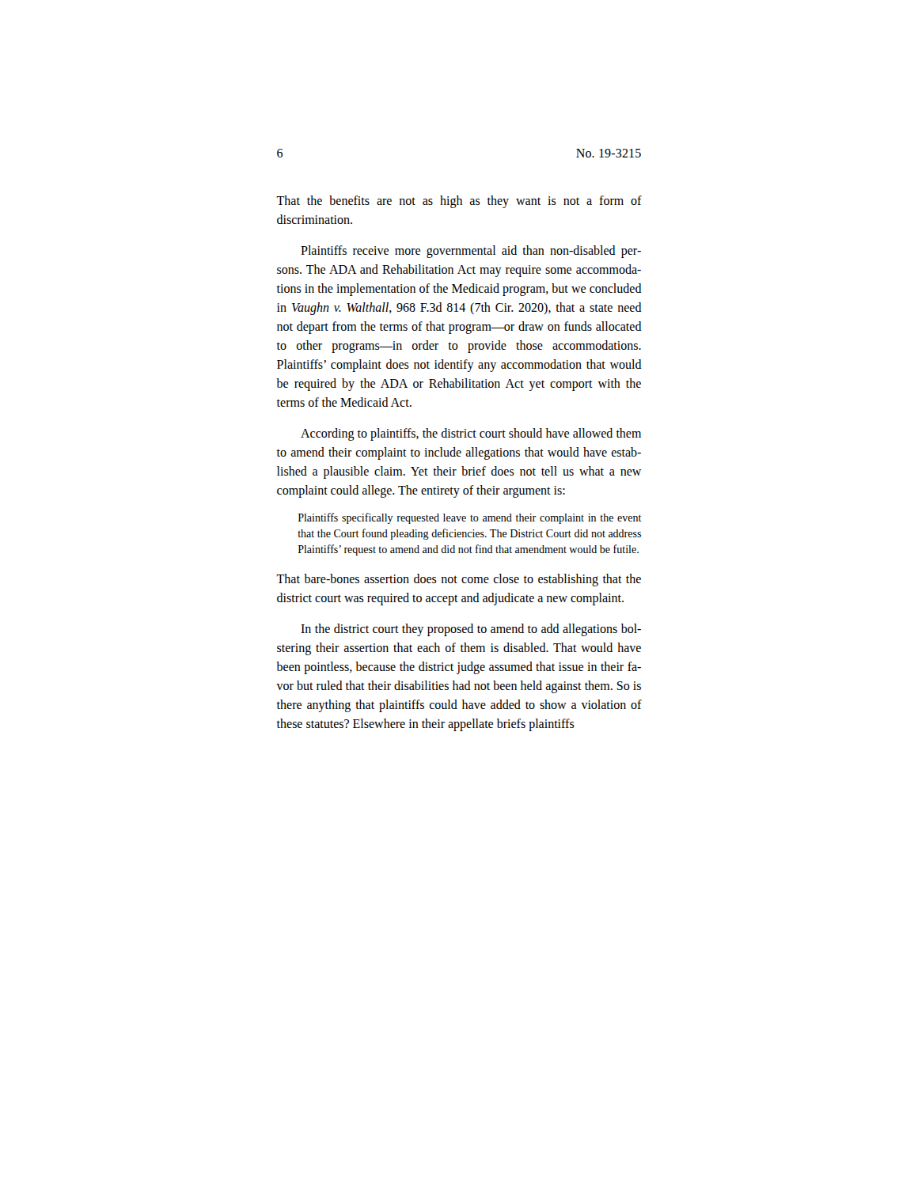6 No. 19-3215
That the benefits are not as high as they want is not a form of discrimination.
Plaintiffs receive more governmental aid than non-disabled persons. The ADA and Rehabilitation Act may require some accommodations in the implementation of the Medicaid program, but we concluded in Vaughn v. Walthall, 968 F.3d 814 (7th Cir. 2020), that a state need not depart from the terms of that program—or draw on funds allocated to other programs—in order to provide those accommodations. Plaintiffs’ complaint does not identify any accommodation that would be required by the ADA or Rehabilitation Act yet comport with the terms of the Medicaid Act.
According to plaintiffs, the district court should have allowed them to amend their complaint to include allegations that would have established a plausible claim. Yet their brief does not tell us what a new complaint could allege. The entirety of their argument is:
Plaintiffs specifically requested leave to amend their complaint in the event that the Court found pleading deficiencies. The District Court did not address Plaintiffs’ request to amend and did not find that amendment would be futile.
That bare-bones assertion does not come close to establishing that the district court was required to accept and adjudicate a new complaint.
In the district court they proposed to amend to add allegations bolstering their assertion that each of them is disabled. That would have been pointless, because the district judge assumed that issue in their favor but ruled that their disabilities had not been held against them. So is there anything that plaintiffs could have added to show a violation of these statutes? Elsewhere in their appellate briefs plaintiffs